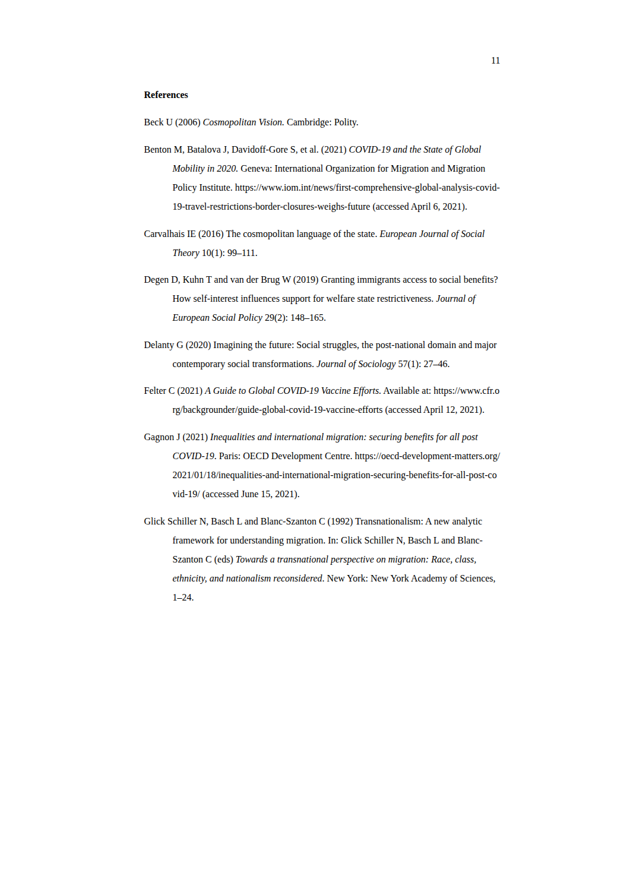11
References
Beck U (2006) Cosmopolitan Vision. Cambridge: Polity.
Benton M, Batalova J, Davidoff-Gore S, et al. (2021) COVID-19 and the State of Global Mobility in 2020. Geneva: International Organization for Migration and Migration Policy Institute. https://www.iom.int/news/first-comprehensive-global-analysis-covid-19-travel-restrictions-border-closures-weighs-future (accessed April 6, 2021).
Carvalhais IE (2016) The cosmopolitan language of the state. European Journal of Social Theory 10(1): 99–111.
Degen D, Kuhn T and van der Brug W (2019) Granting immigrants access to social benefits? How self-interest influences support for welfare state restrictiveness. Journal of European Social Policy 29(2): 148–165.
Delanty G (2020) Imagining the future: Social struggles, the post-national domain and major contemporary social transformations. Journal of Sociology 57(1): 27–46.
Felter C (2021) A Guide to Global COVID-19 Vaccine Efforts. Available at: https://www.cfr.org/backgrounder/guide-global-covid-19-vaccine-efforts (accessed April 12, 2021).
Gagnon J (2021) Inequalities and international migration: securing benefits for all post COVID-19. Paris: OECD Development Centre. https://oecd-development-matters.org/2021/01/18/inequalities-and-international-migration-securing-benefits-for-all-post-covid-19/ (accessed June 15, 2021).
Glick Schiller N, Basch L and Blanc-Szanton C (1992) Transnationalism: A new analytic framework for understanding migration. In: Glick Schiller N, Basch L and Blanc-Szanton C (eds) Towards a transnational perspective on migration: Race, class, ethnicity, and nationalism reconsidered. New York: New York Academy of Sciences, 1–24.